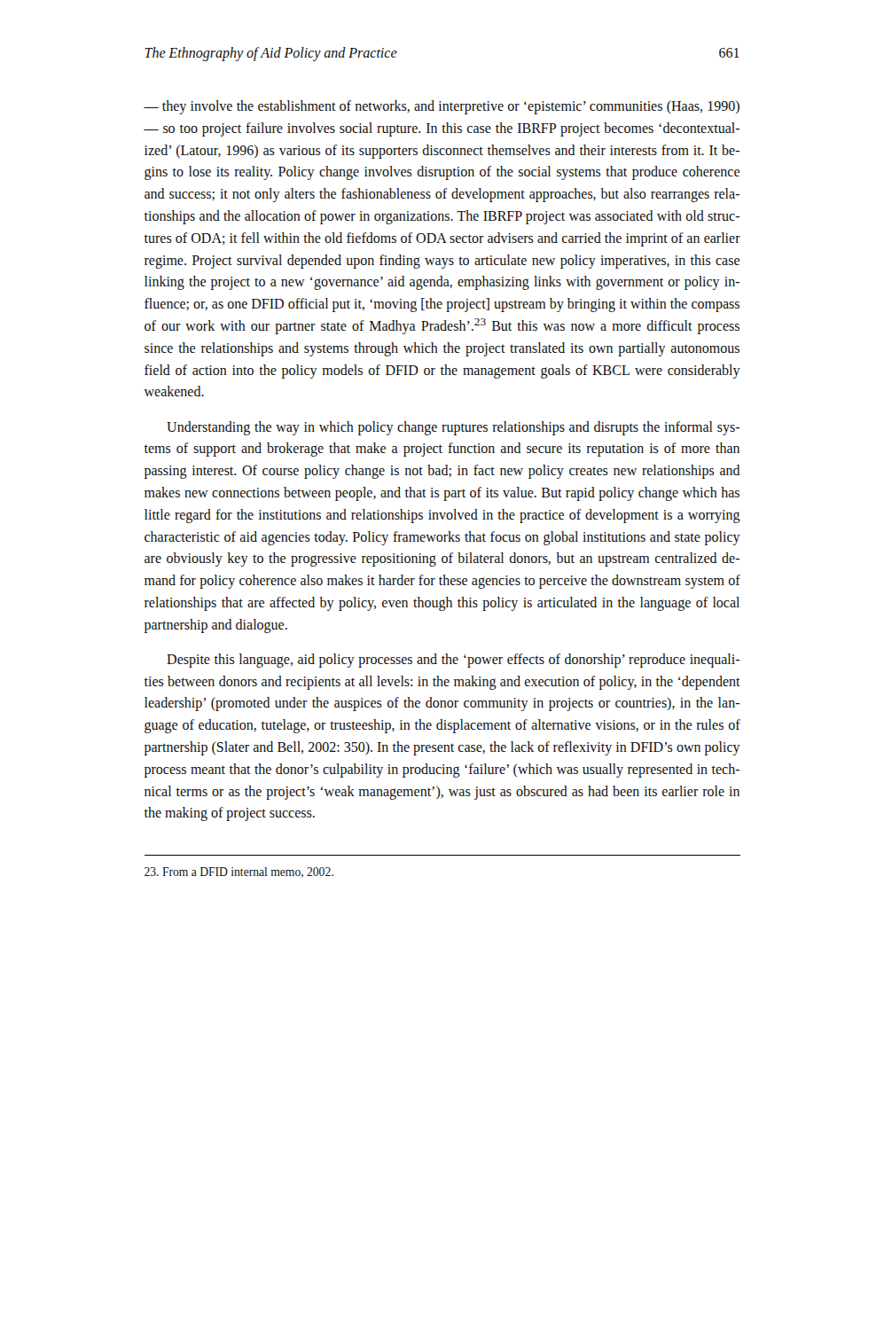The Ethnography of Aid Policy and Practice 661
— they involve the establishment of networks, and interpretive or ‘epistemic’ communities (Haas, 1990) — so too project failure involves social rupture. In this case the IBRFP project becomes ‘decontextualized’ (Latour, 1996) as various of its supporters disconnect themselves and their interests from it. It begins to lose its reality. Policy change involves disruption of the social systems that produce coherence and success; it not only alters the fashionableness of development approaches, but also rearranges relationships and the allocation of power in organizations. The IBRFP project was associated with old structures of ODA; it fell within the old fiefdoms of ODA sector advisers and carried the imprint of an earlier regime. Project survival depended upon finding ways to articulate new policy imperatives, in this case linking the project to a new ‘governance’ aid agenda, emphasizing links with government or policy influence; or, as one DFID official put it, ‘moving [the project] upstream by bringing it within the compass of our work with our partner state of Madhya Pradesh’.23 But this was now a more difficult process since the relationships and systems through which the project translated its own partially autonomous field of action into the policy models of DFID or the management goals of KBCL were considerably weakened.
Understanding the way in which policy change ruptures relationships and disrupts the informal systems of support and brokerage that make a project function and secure its reputation is of more than passing interest. Of course policy change is not bad; in fact new policy creates new relationships and makes new connections between people, and that is part of its value. But rapid policy change which has little regard for the institutions and relationships involved in the practice of development is a worrying characteristic of aid agencies today. Policy frameworks that focus on global institutions and state policy are obviously key to the progressive repositioning of bilateral donors, but an upstream centralized demand for policy coherence also makes it harder for these agencies to perceive the downstream system of relationships that are affected by policy, even though this policy is articulated in the language of local partnership and dialogue.
Despite this language, aid policy processes and the ‘power effects of donorship’ reproduce inequalities between donors and recipients at all levels: in the making and execution of policy, in the ‘dependent leadership’ (promoted under the auspices of the donor community in projects or countries), in the language of education, tutelage, or trusteeship, in the displacement of alternative visions, or in the rules of partnership (Slater and Bell, 2002: 350). In the present case, the lack of reflexivity in DFID’s own policy process meant that the donor’s culpability in producing ‘failure’ (which was usually represented in technical terms or as the project’s ‘weak management’), was just as obscured as had been its earlier role in the making of project success.
23. From a DFID internal memo, 2002.